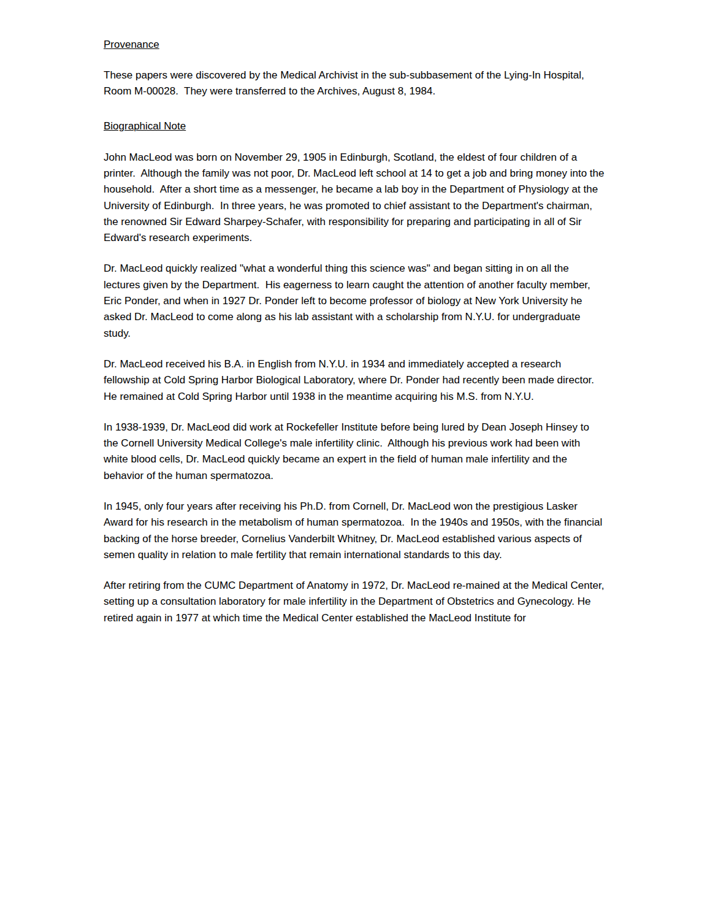Provenance
These papers were discovered by the Medical Archivist in the sub-subbasement of the Lying-In Hospital, Room M-00028. They were transferred to the Archives, August 8, 1984.
Biographical Note
John MacLeod was born on November 29, 1905 in Edinburgh, Scotland, the eldest of four children of a printer. Although the family was not poor, Dr. MacLeod left school at 14 to get a job and bring money into the household. After a short time as a messenger, he became a lab boy in the Department of Physiology at the University of Edinburgh. In three years, he was promoted to chief assistant to the Department's chairman, the renowned Sir Edward Sharpey-Schafer, with responsibility for preparing and participating in all of Sir Edward's research experiments.
Dr. MacLeod quickly realized "what a wonderful thing this science was" and began sitting in on all the lectures given by the Department. His eagerness to learn caught the attention of another faculty member, Eric Ponder, and when in 1927 Dr. Ponder left to become professor of biology at New York University he asked Dr. MacLeod to come along as his lab assistant with a scholarship from N.Y.U. for undergraduate study.
Dr. MacLeod received his B.A. in English from N.Y.U. in 1934 and immediately accepted a research fellowship at Cold Spring Harbor Biological Laboratory, where Dr. Ponder had recently been made director. He remained at Cold Spring Harbor until 1938 in the meantime acquiring his M.S. from N.Y.U.
In 1938-1939, Dr. MacLeod did work at Rockefeller Institute before being lured by Dean Joseph Hinsey to the Cornell University Medical College's male infertility clinic. Although his previous work had been with white blood cells, Dr. MacLeod quickly became an expert in the field of human male infertility and the behavior of the human spermatozoa.
In 1945, only four years after receiving his Ph.D. from Cornell, Dr. MacLeod won the prestigious Lasker Award for his research in the metabolism of human spermatozoa. In the 1940s and 1950s, with the financial backing of the horse breeder, Cornelius Vanderbilt Whitney, Dr. MacLeod established various aspects of semen quality in relation to male fertility that remain international standards to this day.
After retiring from the CUMC Department of Anatomy in 1972, Dr. MacLeod re-mained at the Medical Center, setting up a consultation laboratory for male infertility in the Department of Obstetrics and Gynecology. He retired again in 1977 at which time the Medical Center established the MacLeod Institute for